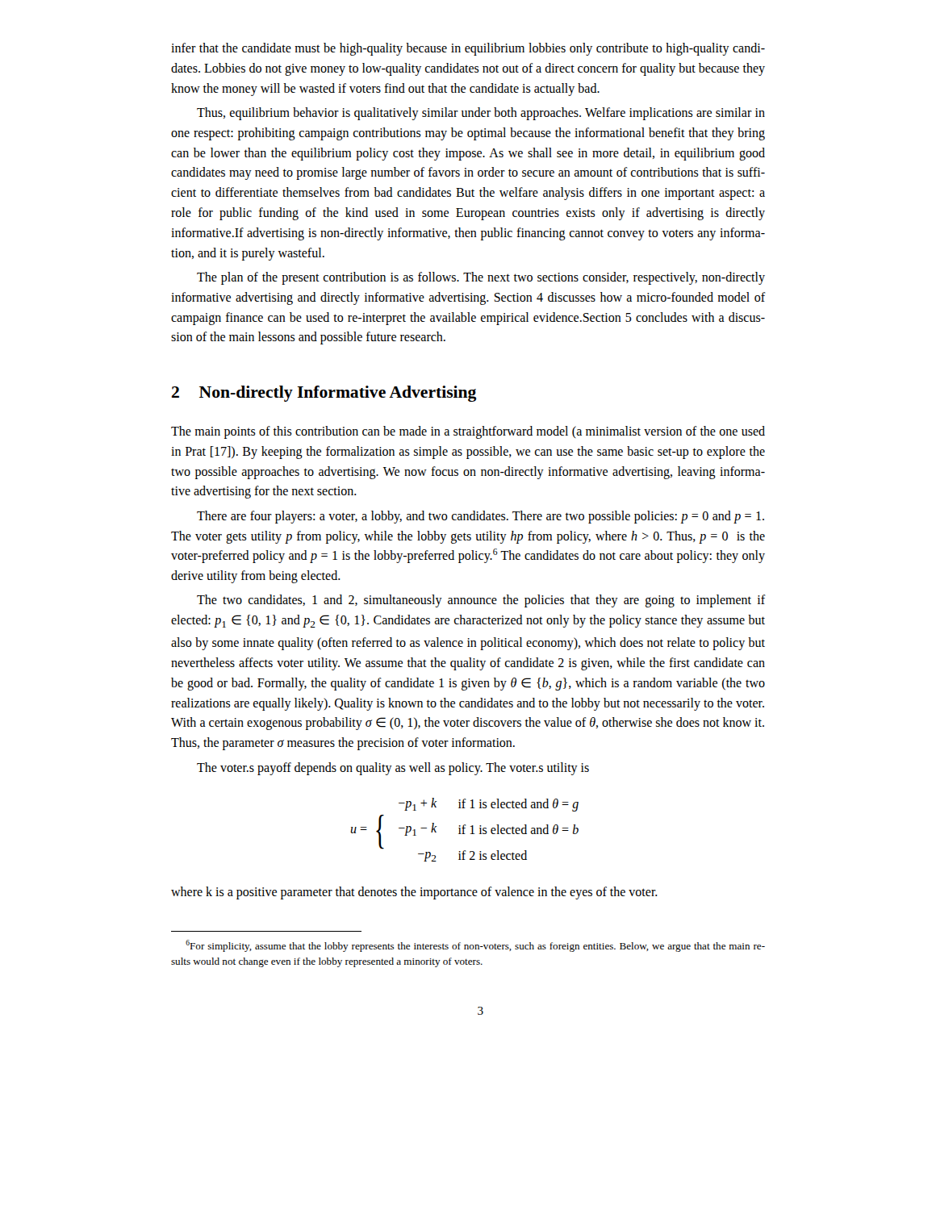infer that the candidate must be high-quality because in equilibrium lobbies only contribute to high-quality candidates. Lobbies do not give money to low-quality candidates not out of a direct concern for quality but because they know the money will be wasted if voters find out that the candidate is actually bad.
Thus, equilibrium behavior is qualitatively similar under both approaches. Welfare implications are similar in one respect: prohibiting campaign contributions may be optimal because the informational benefit that they bring can be lower than the equilibrium policy cost they impose. As we shall see in more detail, in equilibrium good candidates may need to promise large number of favors in order to secure an amount of contributions that is sufficient to differentiate themselves from bad candidates But the welfare analysis differs in one important aspect: a role for public funding of the kind used in some European countries exists only if advertising is directly informative.If advertising is non-directly informative, then public financing cannot convey to voters any information, and it is purely wasteful.
The plan of the present contribution is as follows. The next two sections consider, respectively, non-directly informative advertising and directly informative advertising. Section 4 discusses how a micro-founded model of campaign finance can be used to re-interpret the available empirical evidence.Section 5 concludes with a discussion of the main lessons and possible future research.
2 Non-directly Informative Advertising
The main points of this contribution can be made in a straightforward model (a minimalist version of the one used in Prat [17]). By keeping the formalization as simple as possible, we can use the same basic set-up to explore the two possible approaches to advertising. We now focus on non-directly informative advertising, leaving informative advertising for the next section.
There are four players: a voter, a lobby, and two candidates. There are two possible policies: p = 0 and p = 1. The voter gets utility p from policy, while the lobby gets utility hp from policy, where h > 0. Thus, p = 0 is the voter-preferred policy and p = 1 is the lobby-preferred policy.6 The candidates do not care about policy: they only derive utility from being elected.
The two candidates, 1 and 2, simultaneously announce the policies that they are going to implement if elected: p1 ∈ {0, 1} and p2 ∈ {0, 1}. Candidates are characterized not only by the policy stance they assume but also by some innate quality (often referred to as valence in political economy), which does not relate to policy but nevertheless affects voter utility. We assume that the quality of candidate 2 is given, while the first candidate can be good or bad. Formally, the quality of candidate 1 is given by θ ∈ {b, g}, which is a random variable (the two realizations are equally likely). Quality is known to the candidates and to the lobby but not necessarily to the voter. With a certain exogenous probability σ ∈ (0, 1), the voter discovers the value of θ, otherwise she does not know it. Thus, the parameter σ measures the precision of voter information.
The voter.s payoff depends on quality as well as policy. The voter.s utility is
u = {
| − p 1 + k | if 1 is elected and θ = g |
| − p 1 − k | if 1 is elected and θ = b |
| − p 2 | if 2 is elected |
where k is a positive parameter that denotes the importance of valence in the eyes of the voter.
6For simplicity, assume that the lobby represents the interests of non-voters, such as foreign entities. Below, we argue that the main results would not change even if the lobby represented a minority of voters.
3